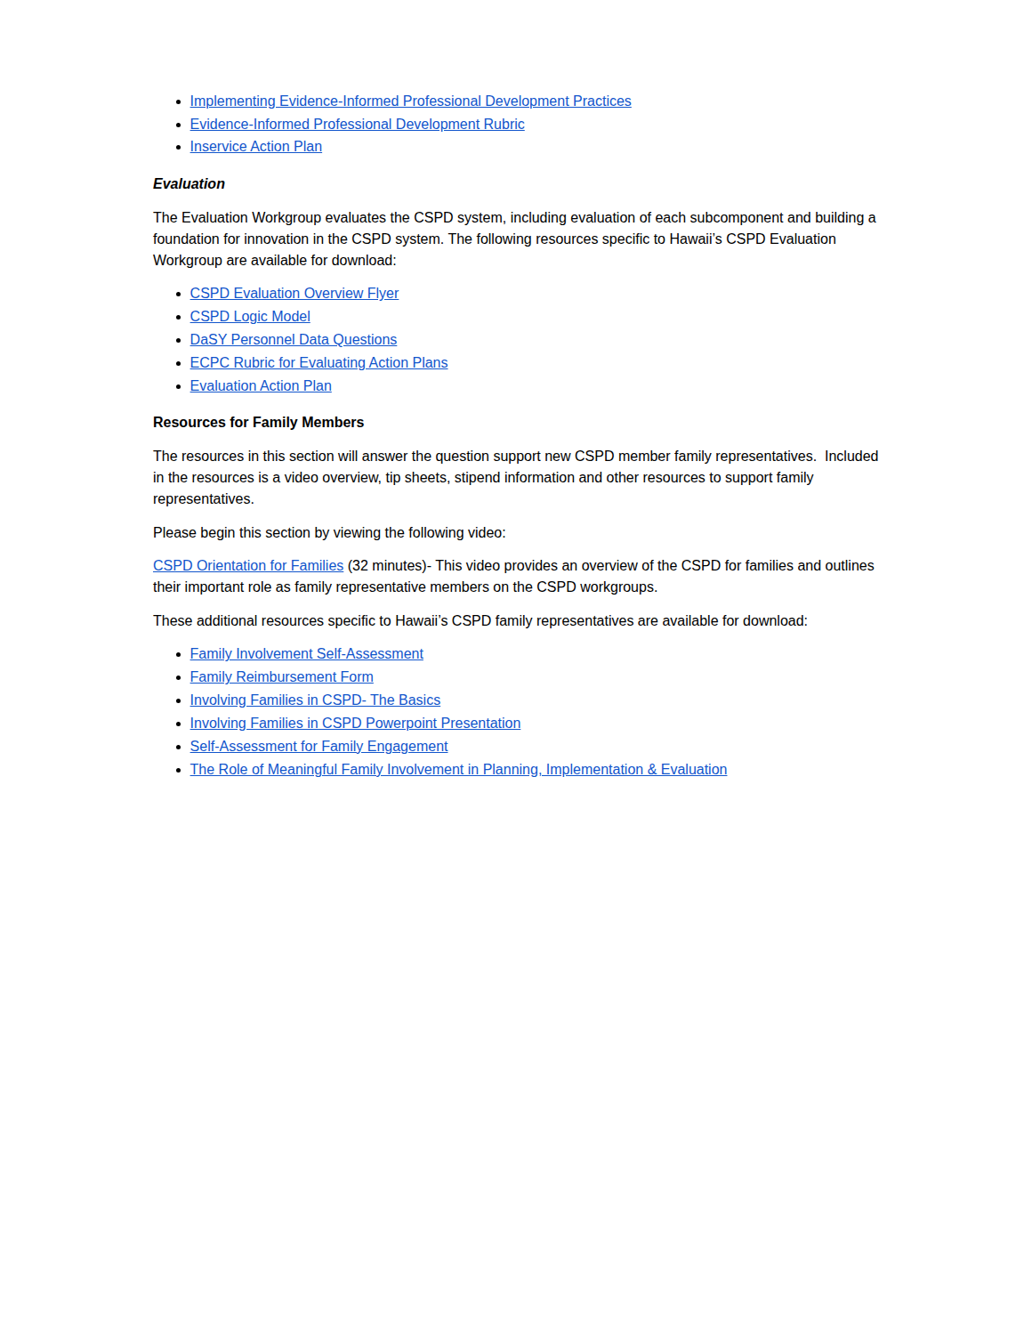Implementing Evidence-Informed Professional Development Practices
Evidence-Informed Professional Development Rubric
Inservice Action Plan
Evaluation
The Evaluation Workgroup evaluates the CSPD system, including evaluation of each subcomponent and building a foundation for innovation in the CSPD system. The following resources specific to Hawaii’s CSPD Evaluation Workgroup are available for download:
CSPD Evaluation Overview Flyer
CSPD Logic Model
DaSY Personnel Data Questions
ECPC Rubric for Evaluating Action Plans
Evaluation Action Plan
Resources for Family Members
The resources in this section will answer the question support new CSPD member family representatives. Included in the resources is a video overview, tip sheets, stipend information and other resources to support family representatives.
Please begin this section by viewing the following video:
CSPD Orientation for Families (32 minutes)- This video provides an overview of the CSPD for families and outlines their important role as family representative members on the CSPD workgroups.
These additional resources specific to Hawaii’s CSPD family representatives are available for download:
Family Involvement Self-Assessment
Family Reimbursement Form
Involving Families in CSPD- The Basics
Involving Families in CSPD Powerpoint Presentation
Self-Assessment for Family Engagement
The Role of Meaningful Family Involvement in Planning, Implementation & Evaluation